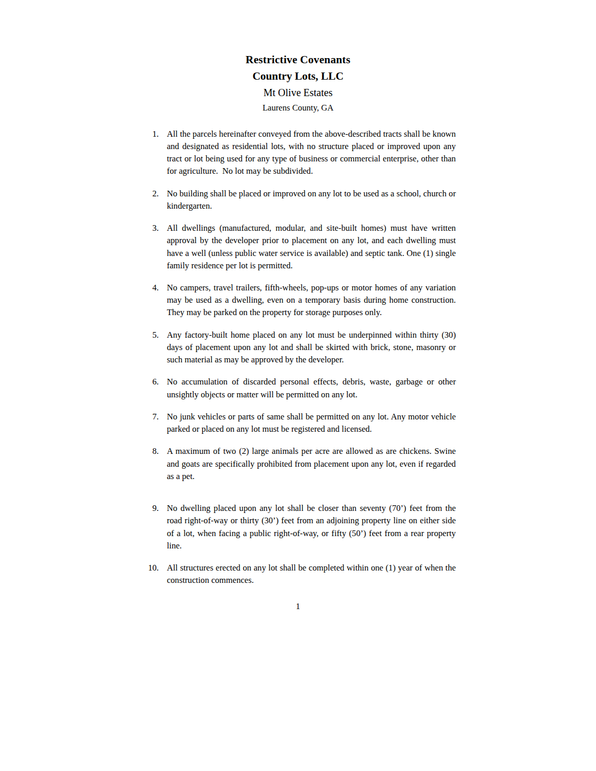Restrictive Covenants
Country Lots, LLC
Mt Olive Estates
Laurens County, GA
All the parcels hereinafter conveyed from the above-described tracts shall be known and designated as residential lots, with no structure placed or improved upon any tract or lot being used for any type of business or commercial enterprise, other than for agriculture. No lot may be subdivided.
No building shall be placed or improved on any lot to be used as a school, church or kindergarten.
All dwellings (manufactured, modular, and site-built homes) must have written approval by the developer prior to placement on any lot, and each dwelling must have a well (unless public water service is available) and septic tank. One (1) single family residence per lot is permitted.
No campers, travel trailers, fifth-wheels, pop-ups or motor homes of any variation may be used as a dwelling, even on a temporary basis during home construction. They may be parked on the property for storage purposes only.
Any factory-built home placed on any lot must be underpinned within thirty (30) days of placement upon any lot and shall be skirted with brick, stone, masonry or such material as may be approved by the developer.
No accumulation of discarded personal effects, debris, waste, garbage or other unsightly objects or matter will be permitted on any lot.
No junk vehicles or parts of same shall be permitted on any lot. Any motor vehicle parked or placed on any lot must be registered and licensed.
A maximum of two (2) large animals per acre are allowed as are chickens. Swine and goats are specifically prohibited from placement upon any lot, even if regarded as a pet.
No dwelling placed upon any lot shall be closer than seventy (70’) feet from the road right-of-way or thirty (30’) feet from an adjoining property line on either side of a lot, when facing a public right-of-way, or fifty (50’) feet from a rear property line.
All structures erected on any lot shall be completed within one (1) year of when the construction commences.
1